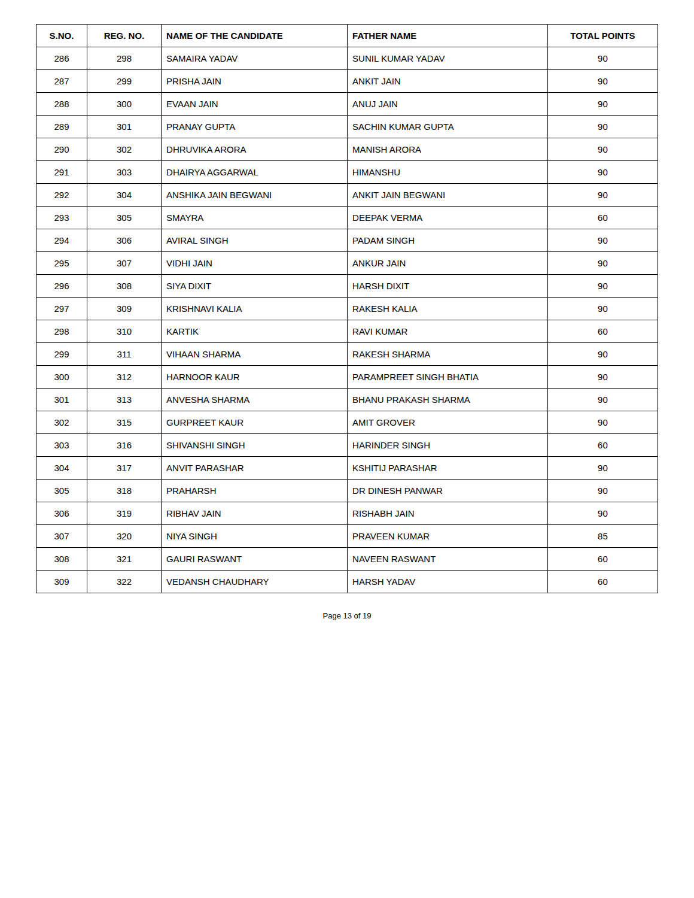| S.NO. | REG. NO. | NAME OF THE CANDIDATE | FATHER NAME | TOTAL POINTS |
| --- | --- | --- | --- | --- |
| 286 | 298 | SAMAIRA YADAV | SUNIL KUMAR YADAV | 90 |
| 287 | 299 | PRISHA JAIN | ANKIT JAIN | 90 |
| 288 | 300 | EVAAN JAIN | ANUJ JAIN | 90 |
| 289 | 301 | PRANAY GUPTA | SACHIN KUMAR GUPTA | 90 |
| 290 | 302 | DHRUVIKA ARORA | MANISH ARORA | 90 |
| 291 | 303 | DHAIRYA AGGARWAL | HIMANSHU | 90 |
| 292 | 304 | ANSHIKA JAIN BEGWANI | ANKIT JAIN BEGWANI | 90 |
| 293 | 305 | SMAYRA | DEEPAK VERMA | 60 |
| 294 | 306 | AVIRAL SINGH | PADAM SINGH | 90 |
| 295 | 307 | VIDHI JAIN | ANKUR JAIN | 90 |
| 296 | 308 | SIYA DIXIT | HARSH DIXIT | 90 |
| 297 | 309 | KRISHNAVI KALIA | RAKESH KALIA | 90 |
| 298 | 310 | KARTIK | RAVI KUMAR | 60 |
| 299 | 311 | VIHAAN SHARMA | RAKESH SHARMA | 90 |
| 300 | 312 | HARNOOR KAUR | PARAMPREET SINGH BHATIA | 90 |
| 301 | 313 | ANVESHA SHARMA | BHANU PRAKASH SHARMA | 90 |
| 302 | 315 | GURPREET KAUR | AMIT GROVER | 90 |
| 303 | 316 | SHIVANSHI SINGH | HARINDER SINGH | 60 |
| 304 | 317 | ANVIT PARASHAR | KSHITIJ PARASHAR | 90 |
| 305 | 318 | PRAHARSH | DR DINESH PANWAR | 90 |
| 306 | 319 | RIBHAV JAIN | RISHABH JAIN | 90 |
| 307 | 320 | NIYA SINGH | PRAVEEN KUMAR | 85 |
| 308 | 321 | GAURI RASWANT | NAVEEN RASWANT | 60 |
| 309 | 322 | VEDANSH CHAUDHARY | HARSH YADAV | 60 |
Page 13 of 19